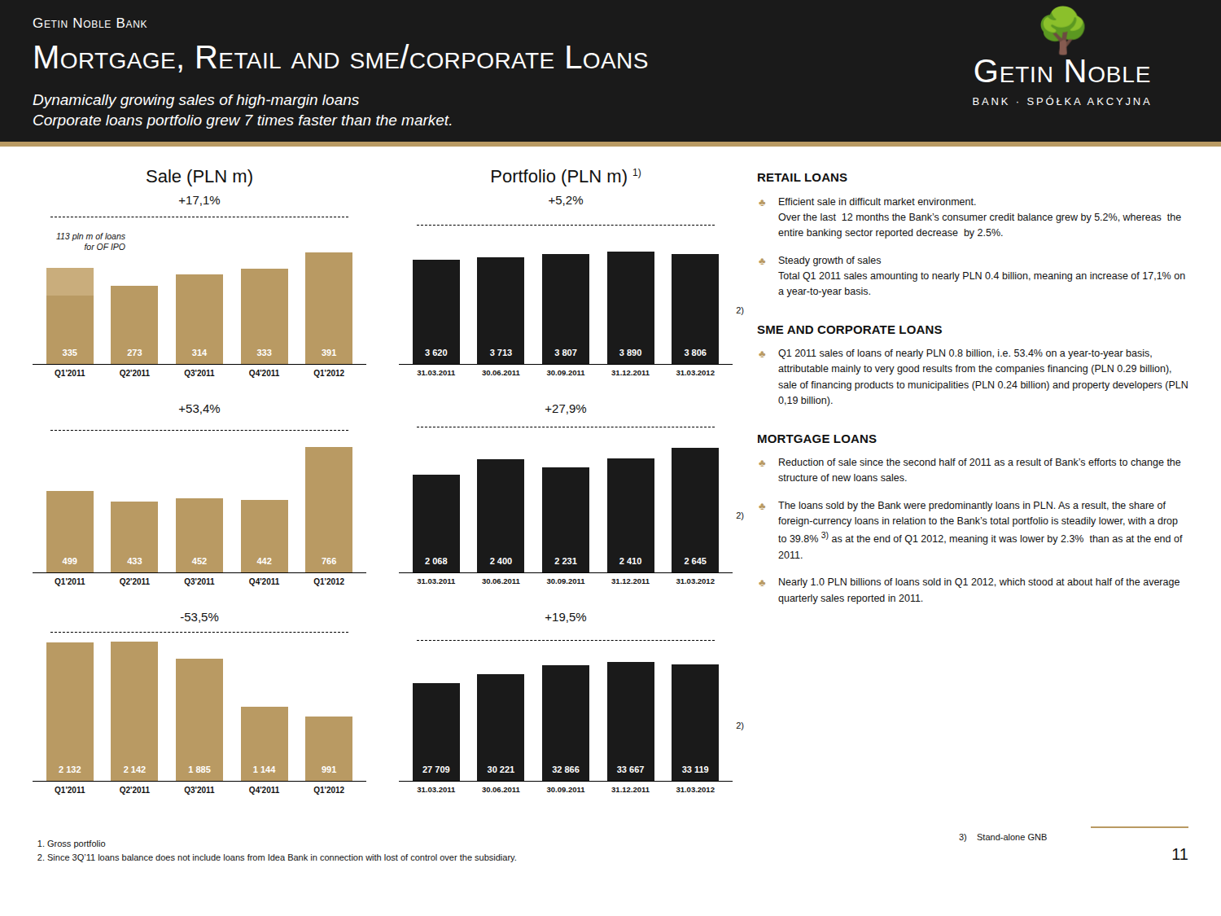Getin Noble Bank
Mortgage, Retail and sme/corporate Loans
Dynamically growing sales of high-margin loans
Corporate loans portfolio grew 7 times faster than the market.
🌳
Getin Noble
BANK · SPÓŁKA AKCYJNA
Sale (PLN m)
Portfolio (PLN m) 1)
+17,1%
113 pln m of loans
for OF IPO
335
273
314
333
391
Q1'2011 Q2'2011 Q3'2011 Q4'2011 Q1'2012
+5,2%
3 620
3 713
3 807
3 890
3 806
2)
31.03.201130.06.201130.09.201131.12.201131.03.2012
+53,4%
499
433
452
442
766
Q1'2011 Q2'2011 Q3'2011 Q4'2011 Q1'2012
+27,9%
2 068
2 400
2 231
2 410
2 645
2)
31.03.201130.06.201130.09.201131.12.201131.03.2012
-53,5%
2 132
2 142
1 885
1 144
991
Q1'2011 Q2'2011 Q3'2011 Q4'2011 Q1'2012
+19,5%
27 709
30 221
32 866
33 667
33 119
2)
31.03.201130.06.201130.09.201131.12.201131.03.2012
RETAIL LOANS
Efficient sale in difficult market environment. Over the last 12 months the Bank’s consumer credit balance grew by 5.2%, whereas the entire banking sector reported decrease by 2.5%.
Steady growth of sales Total Q1 2011 sales amounting to nearly PLN 0.4 billion, meaning an increase of 17,1% on a year-to-year basis.
SME AND CORPORATE LOANS
Q1 2011 sales of loans of nearly PLN 0.8 billion, i.e. 53.4% on a year-to-year basis, attributable mainly to very good results from the companies financing (PLN 0.29 billion), sale of financing products to municipalities (PLN 0.24 billion) and property developers (PLN 0,19 billion).
MORTGAGE LOANS
Reduction of sale since the second half of 2011 as a result of Bank’s efforts to change the structure of new loans sales.
The loans sold by the Bank were predominantly loans in PLN. As a result, the share of foreign-currency loans in relation to the Bank’s total portfolio is steadily lower, with a drop to 39.8% 3) as at the end of Q1 2012, meaning it was lower by 2.3% than as at the end of 2011.
Nearly 1.0 PLN billions of loans sold in Q1 2012, which stood at about half of the average quarterly sales reported in 2011.
Gross portfolio
Since 3Q’11 loans balance does not include loans from Idea Bank in connection with lost of control over the subsidiary.
3) Stand-alone GNB
11